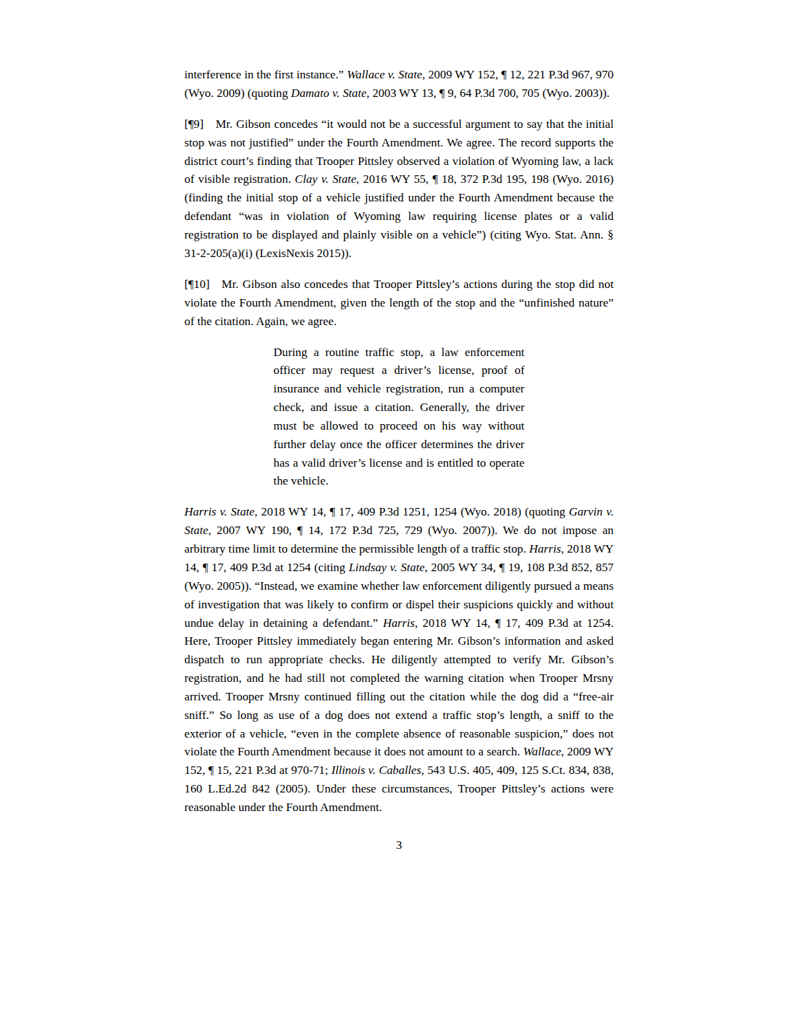interference in the first instance.” Wallace v. State, 2009 WY 152, ¶ 12, 221 P.3d 967, 970 (Wyo. 2009) (quoting Damato v. State, 2003 WY 13, ¶ 9, 64 P.3d 700, 705 (Wyo. 2003)).
[¶9] Mr. Gibson concedes “it would not be a successful argument to say that the initial stop was not justified” under the Fourth Amendment. We agree. The record supports the district court’s finding that Trooper Pittsley observed a violation of Wyoming law, a lack of visible registration. Clay v. State, 2016 WY 55, ¶ 18, 372 P.3d 195, 198 (Wyo. 2016) (finding the initial stop of a vehicle justified under the Fourth Amendment because the defendant “was in violation of Wyoming law requiring license plates or a valid registration to be displayed and plainly visible on a vehicle”) (citing Wyo. Stat. Ann. § 31-2-205(a)(i) (LexisNexis 2015)).
[¶10] Mr. Gibson also concedes that Trooper Pittsley’s actions during the stop did not violate the Fourth Amendment, given the length of the stop and the “unfinished nature” of the citation. Again, we agree.
During a routine traffic stop, a law enforcement officer may request a driver’s license, proof of insurance and vehicle registration, run a computer check, and issue a citation. Generally, the driver must be allowed to proceed on his way without further delay once the officer determines the driver has a valid driver’s license and is entitled to operate the vehicle.
Harris v. State, 2018 WY 14, ¶ 17, 409 P.3d 1251, 1254 (Wyo. 2018) (quoting Garvin v. State, 2007 WY 190, ¶ 14, 172 P.3d 725, 729 (Wyo. 2007)). We do not impose an arbitrary time limit to determine the permissible length of a traffic stop. Harris, 2018 WY 14, ¶ 17, 409 P.3d at 1254 (citing Lindsay v. State, 2005 WY 34, ¶ 19, 108 P.3d 852, 857 (Wyo. 2005)). “Instead, we examine whether law enforcement diligently pursued a means of investigation that was likely to confirm or dispel their suspicions quickly and without undue delay in detaining a defendant.” Harris, 2018 WY 14, ¶ 17, 409 P.3d at 1254. Here, Trooper Pittsley immediately began entering Mr. Gibson’s information and asked dispatch to run appropriate checks. He diligently attempted to verify Mr. Gibson’s registration, and he had still not completed the warning citation when Trooper Mrsny arrived. Trooper Mrsny continued filling out the citation while the dog did a “free-air sniff.” So long as use of a dog does not extend a traffic stop’s length, a sniff to the exterior of a vehicle, “even in the complete absence of reasonable suspicion,” does not violate the Fourth Amendment because it does not amount to a search. Wallace, 2009 WY 152, ¶ 15, 221 P.3d at 970-71; Illinois v. Caballes, 543 U.S. 405, 409, 125 S.Ct. 834, 838, 160 L.Ed.2d 842 (2005). Under these circumstances, Trooper Pittsley’s actions were reasonable under the Fourth Amendment.
3